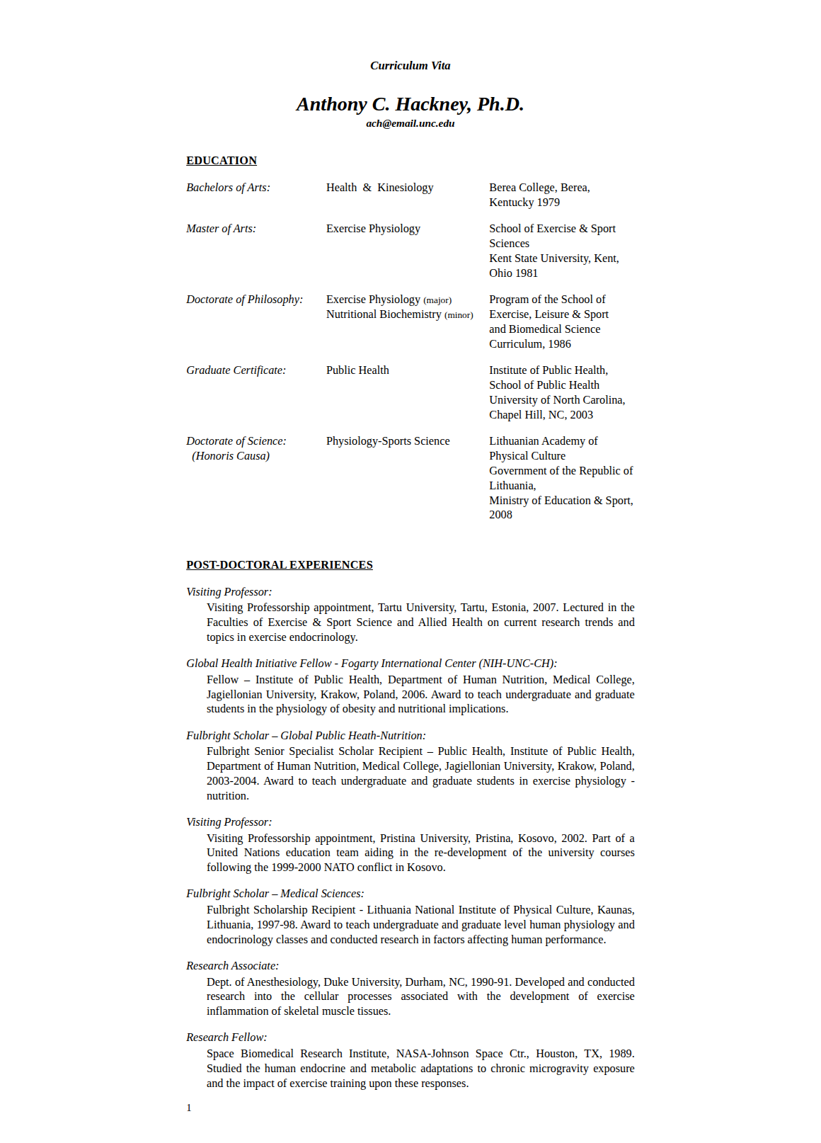Curriculum Vita
Anthony C. Hackney, Ph.D.
ach@email.unc.edu
EDUCATION
| Bachelors of Arts: | Health & Kinesiology | Berea College, Berea, Kentucky 1979 |
| Master of Arts: | Exercise Physiology | School of Exercise & Sport Sciences Kent State University, Kent, Ohio 1981 |
| Doctorate of Philosophy: | Exercise Physiology (major) Nutritional Biochemistry (minor) | Program of the School of Exercise, Leisure & Sport and Biomedical Science Curriculum, 1986 |
| Graduate Certificate: | Public Health | Institute of Public Health, School of Public Health University of North Carolina, Chapel Hill, NC, 2003 |
| Doctorate of Science: (Honoris Causa) | Physiology-Sports Science | Lithuanian Academy of Physical Culture Government of the Republic of Lithuania, Ministry of Education & Sport, 2008 |
POST-DOCTORAL EXPERIENCES
Visiting Professor:
Visiting Professorship appointment, Tartu University, Tartu, Estonia, 2007. Lectured in the Faculties of Exercise & Sport Science and Allied Health on current research trends and topics in exercise endocrinology.
Global Health Initiative Fellow - Fogarty International Center (NIH-UNC-CH):
Fellow – Institute of Public Health, Department of Human Nutrition, Medical College, Jagiellonian University, Krakow, Poland, 2006. Award to teach undergraduate and graduate students in the physiology of obesity and nutritional implications.
Fulbright Scholar – Global Public Heath-Nutrition:
Fulbright Senior Specialist Scholar Recipient – Public Health, Institute of Public Health, Department of Human Nutrition, Medical College, Jagiellonian University, Krakow, Poland, 2003-2004. Award to teach undergraduate and graduate students in exercise physiology - nutrition.
Visiting Professor:
Visiting Professorship appointment, Pristina University, Pristina, Kosovo, 2002. Part of a United Nations education team aiding in the re-development of the university courses following the 1999-2000 NATO conflict in Kosovo.
Fulbright Scholar – Medical Sciences:
Fulbright Scholarship Recipient - Lithuania National Institute of Physical Culture, Kaunas, Lithuania, 1997-98. Award to teach undergraduate and graduate level human physiology and endocrinology classes and conducted research in factors affecting human performance.
Research Associate:
Dept. of Anesthesiology, Duke University, Durham, NC, 1990-91. Developed and conducted research into the cellular processes associated with the development of exercise inflammation of skeletal muscle tissues.
Research Fellow:
Space Biomedical Research Institute, NASA-Johnson Space Ctr., Houston, TX, 1989. Studied the human endocrine and metabolic adaptations to chronic microgravity exposure and the impact of exercise training upon these responses.
1